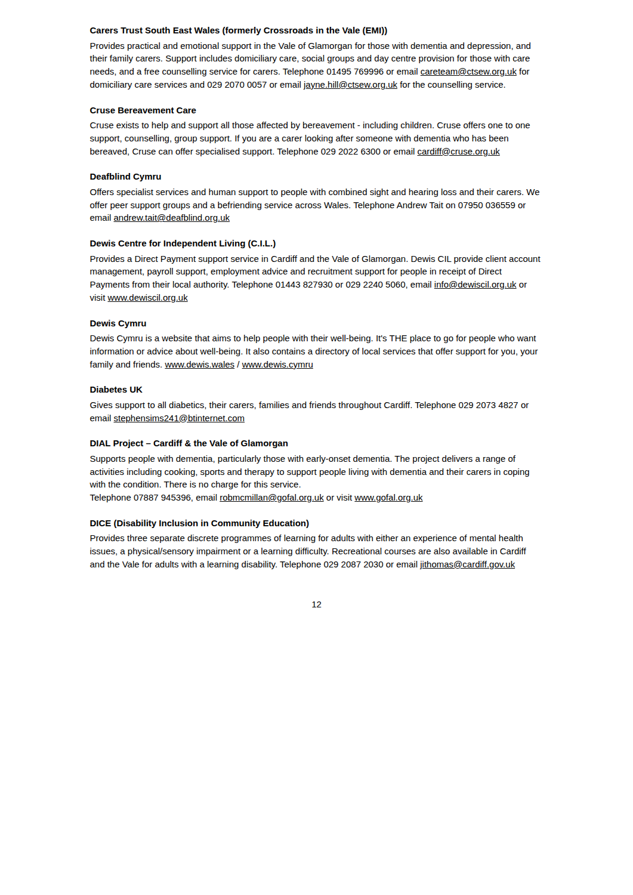Carers Trust South East Wales (formerly Crossroads in the Vale (EMI))
Provides practical and emotional support in the Vale of Glamorgan for those with dementia and depression, and their family carers. Support includes domiciliary care, social groups and day centre provision for those with care needs, and a free counselling service for carers. Telephone 01495 769996 or email careteam@ctsew.org.uk for domiciliary care services and 029 2070 0057 or email jayne.hill@ctsew.org.uk for the counselling service.
Cruse Bereavement Care
Cruse exists to help and support all those affected by bereavement - including children. Cruse offers one to one support, counselling, group support. If you are a carer looking after someone with dementia who has been bereaved, Cruse can offer specialised support. Telephone 029 2022 6300 or email cardiff@cruse.org.uk
Deafblind Cymru
Offers specialist services and human support to people with combined sight and hearing loss and their carers. We offer peer support groups and a befriending service across Wales. Telephone Andrew Tait on 07950 036559 or email andrew.tait@deafblind.org.uk
Dewis Centre for Independent Living (C.I.L.)
Provides a Direct Payment support service in Cardiff and the Vale of Glamorgan. Dewis CIL provide client account management, payroll support, employment advice and recruitment support for people in receipt of Direct Payments from their local authority. Telephone 01443 827930 or 029 2240 5060, email info@dewiscil.org.uk or visit www.dewiscil.org.uk
Dewis Cymru
Dewis Cymru is a website that aims to help people with their well-being. It's THE place to go for people who want information or advice about well-being. It also contains a directory of local services that offer support for you, your family and friends. www.dewis.wales / www.dewis.cymru
Diabetes UK
Gives support to all diabetics, their carers, families and friends throughout Cardiff. Telephone 029 2073 4827 or email stephensims241@btinternet.com
DIAL Project – Cardiff & the Vale of Glamorgan
Supports people with dementia, particularly those with early-onset dementia. The project delivers a range of activities including cooking, sports and therapy to support people living with dementia and their carers in coping with the condition. There is no charge for this service.
Telephone 07887 945396, email robmcmillan@gofal.org.uk or visit www.gofal.org.uk
DICE (Disability Inclusion in Community Education)
Provides three separate discrete programmes of learning for adults with either an experience of mental health issues, a physical/sensory impairment or a learning difficulty. Recreational courses are also available in Cardiff and the Vale for adults with a learning disability. Telephone 029 2087 2030 or email jithomas@cardiff.gov.uk
12